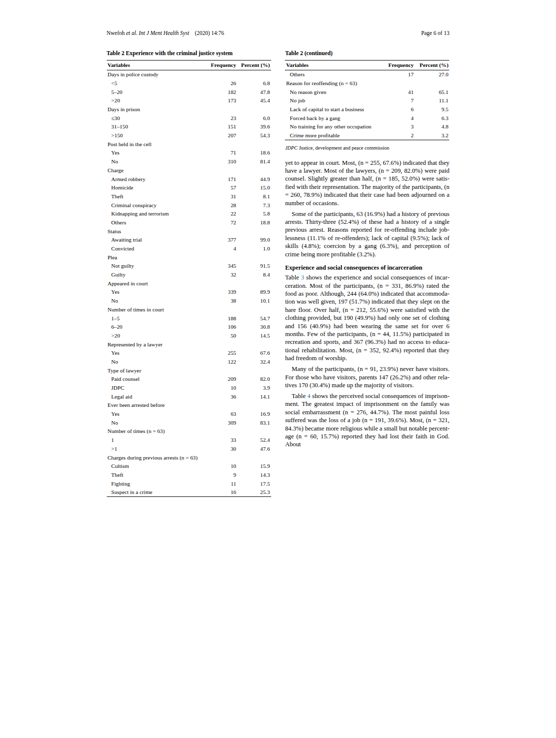Nwefoh et al. Int J Ment Health Syst (2020) 14:76
Page 6 of 13
Table 2 Experience with the criminal justice system
| Variables | Frequency | Percent (%) |
| --- | --- | --- |
| Days in police custody | | |
| <5 | 26 | 6.8 |
| 5–20 | 182 | 47.8 |
| >20 | 173 | 45.4 |
| Days in prison | | |
| ≤30 | 23 | 6.0 |
| 31–150 | 151 | 39.6 |
| >150 | 207 | 54.3 |
| Post held in the cell | | |
| Yes | 71 | 18.6 |
| No | 310 | 81.4 |
| Charge | | |
| Armed robbery | 171 | 44.9 |
| Homicide | 57 | 15.0 |
| Theft | 31 | 8.1 |
| Criminal conspiracy | 28 | 7.3 |
| Kidnapping and terrorism | 22 | 5.8 |
| Others | 72 | 18.8 |
| Status | | |
| Awaiting trial | 377 | 99.0 |
| Convicted | 4 | 1.0 |
| Plea | | |
| Not guilty | 345 | 91.5 |
| Guilty | 32 | 8.4 |
| Appeared in court | | |
| Yes | 339 | 89.9 |
| No | 38 | 10.1 |
| Number of times in court | | |
| 1–5 | 188 | 54.7 |
| 6–20 | 106 | 30.8 |
| >20 | 50 | 14.5 |
| Represented by a lawyer | | |
| Yes | 255 | 67.6 |
| No | 122 | 32.4 |
| Type of lawyer | | |
| Paid counsel | 209 | 82.0 |
| JDPC | 10 | 3.9 |
| Legal aid | 36 | 14.1 |
| Ever been arrested before | | |
| Yes | 63 | 16.9 |
| No | 309 | 83.1 |
| Number of times (n = 63) | | |
| 1 | 33 | 52.4 |
| >1 | 30 | 47.6 |
| Charges during previous arrests (n = 63) | | |
| Cultism | 10 | 15.9 |
| Theft | 9 | 14.3 |
| Fighting | 11 | 17.5 |
| Suspect in a crime | 16 | 25.3 |
Table 2 (continued)
| Variables | Frequency | Percent (%) |
| --- | --- | --- |
| Others | 17 | 27.0 |
| Reason for reoffending (n = 63) | | |
| No reason given | 41 | 65.1 |
| No job | 7 | 11.1 |
| Lack of capital to start a business | 6 | 9.5 |
| Forced back by a gang | 4 | 6.3 |
| No training for any other occupation | 3 | 4.8 |
| Crime more profitable | 2 | 3.2 |
JDPC Justice, development and peace commission
yet to appear in court. Most, (n = 255, 67.6%) indicated that they have a lawyer. Most of the lawyers, (n = 209, 82.0%) were paid counsel. Slightly greater than half, (n = 185, 52.0%) were satisfied with their representation. The majority of the participants, (n = 260, 78.9%) indicated that their case had been adjourned on a number of occasions.
Some of the participants, 63 (16.9%) had a history of previous arrests. Thirty-three (52.4%) of these had a history of a single previous arrest. Reasons reported for re-offending include joblessness (11.1% of re-offenders); lack of capital (9.5%); lack of skills (4.8%); coercion by a gang (6.3%), and perception of crime being more profitable (3.2%).
Experience and social consequences of incarceration
Table 3 shows the experience and social consequences of incarceration. Most of the participants, (n = 331, 86.9%) rated the food as poor. Although, 244 (64.0%) indicated that accommodation was well given, 197 (51.7%) indicated that they slept on the bare floor. Over half, (n = 212, 55.6%) were satisfied with the clothing provided, but 190 (49.9%) had only one set of clothing and 156 (40.9%) had been wearing the same set for over 6 months. Few of the participants, (n = 44, 11.5%) participated in recreation and sports, and 367 (96.3%) had no access to educational rehabilitation. Most, (n = 352, 92.4%) reported that they had freedom of worship.
Many of the participants, (n = 91, 23.9%) never have visitors. For those who have visitors, parents 147 (26.2%) and other relatives 170 (30.4%) made up the majority of visitors.
Table 4 shows the perceived social consequences of imprisonment. The greatest impact of imprisonment on the family was social embarrassment (n = 276, 44.7%). The most painful loss suffered was the loss of a job (n = 191, 39.6%). Most, (n = 321, 84.3%) became more religious while a small but notable percentage (n = 60, 15.7%) reported they had lost their faith in God. About